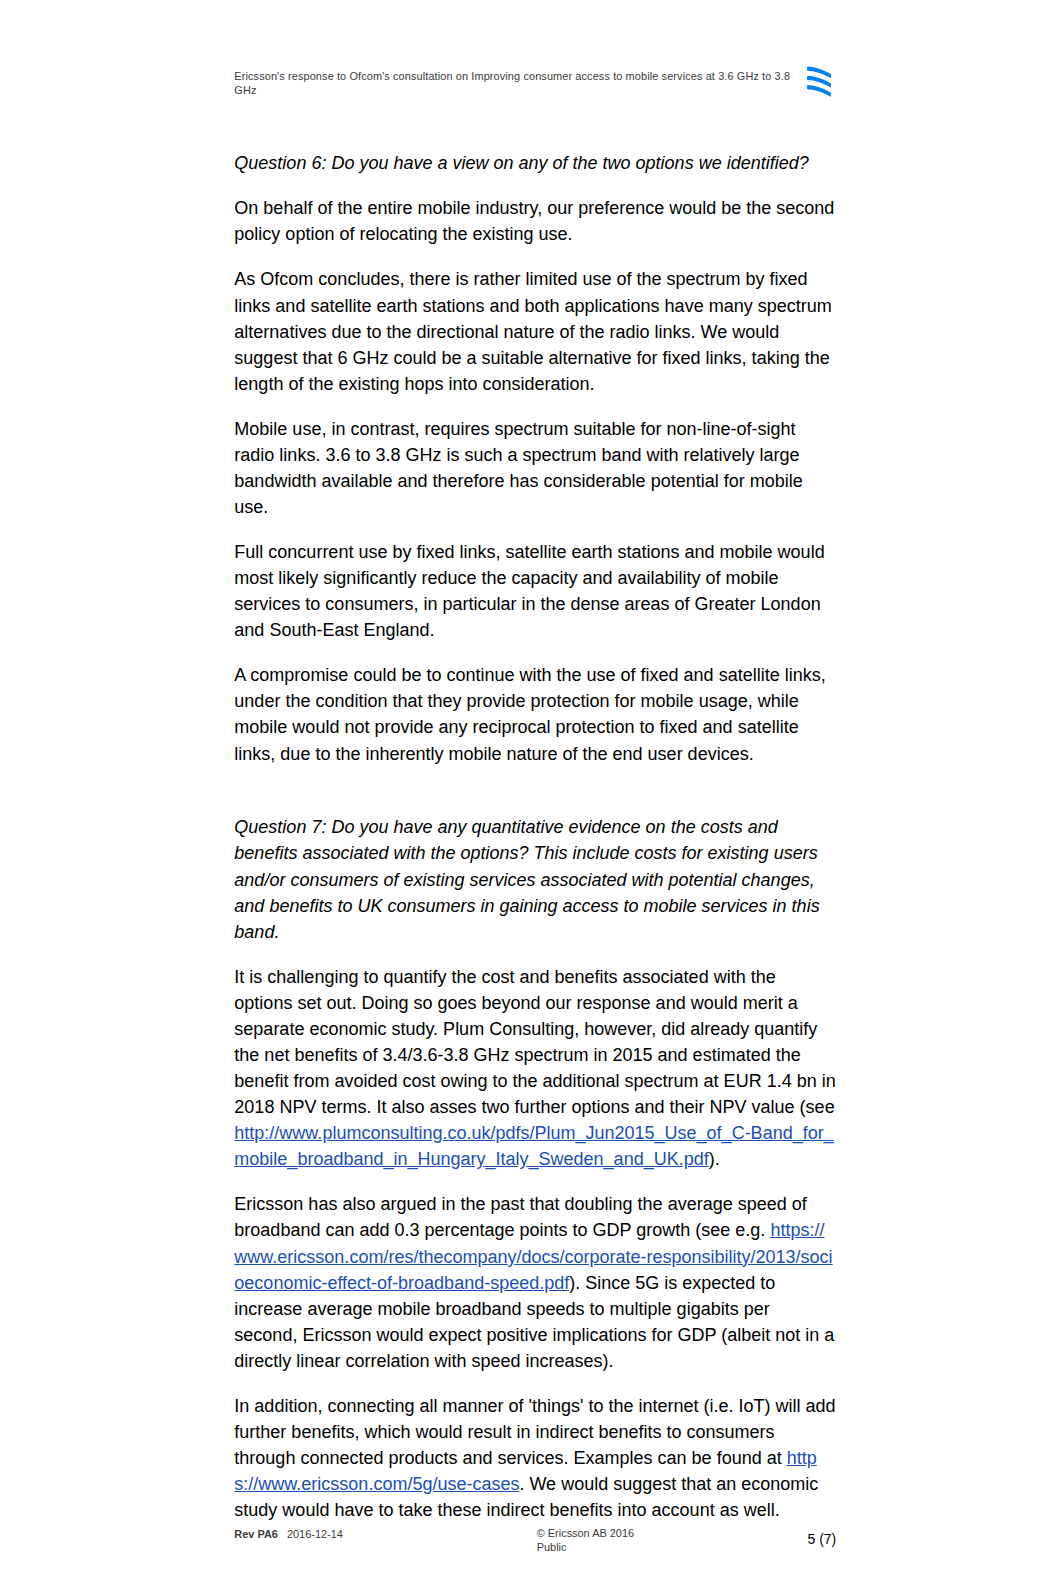Ericsson's response to Ofcom's consultation on Improving consumer access to mobile services at 3.6 GHz to 3.8 GHz
Question 6: Do you have a view on any of the two options we identified?
On behalf of the entire mobile industry, our preference would be the second policy option of relocating the existing use.
As Ofcom concludes, there is rather limited use of the spectrum by fixed links and satellite earth stations and both applications have many spectrum alternatives due to the directional nature of the radio links. We would suggest that 6 GHz could be a suitable alternative for fixed links, taking the length of the existing hops into consideration.
Mobile use, in contrast, requires spectrum suitable for non-line-of-sight radio links. 3.6 to 3.8 GHz is such a spectrum band with relatively large bandwidth available and therefore has considerable potential for mobile use.
Full concurrent use by fixed links, satellite earth stations and mobile would most likely significantly reduce the capacity and availability of mobile services to consumers, in particular in the dense areas of Greater London and South-East England.
A compromise could be to continue with the use of fixed and satellite links, under the condition that they provide protection for mobile usage, while mobile would not provide any reciprocal protection to fixed and satellite links, due to the inherently mobile nature of the end user devices.
Question 7: Do you have any quantitative evidence on the costs and benefits associated with the options? This include costs for existing users and/or consumers of existing services associated with potential changes, and benefits to UK consumers in gaining access to mobile services in this band.
It is challenging to quantify the cost and benefits associated with the options set out. Doing so goes beyond our response and would merit a separate economic study. Plum Consulting, however, did already quantify the net benefits of 3.4/3.6-3.8 GHz spectrum in 2015 and estimated the benefit from avoided cost owing to the additional spectrum at EUR 1.4 bn in 2018 NPV terms. It also asses two further options and their NPV value (see http://www.plumconsulting.co.uk/pdfs/Plum_Jun2015_Use_of_C-Band_for_mobile_broadband_in_Hungary_Italy_Sweden_and_UK.pdf).
Ericsson has also argued in the past that doubling the average speed of broadband can add 0.3 percentage points to GDP growth (see e.g. https://www.ericsson.com/res/thecompany/docs/corporate-responsibility/2013/socioeconomic-effect-of-broadband-speed.pdf). Since 5G is expected to increase average mobile broadband speeds to multiple gigabits per second, Ericsson would expect positive implications for GDP (albeit not in a directly linear correlation with speed increases).
In addition, connecting all manner of 'things' to the internet (i.e. IoT) will add further benefits, which would result in indirect benefits to consumers through connected products and services. Examples can be found at https://www.ericsson.com/5g/use-cases. We would suggest that an economic study would have to take these indirect benefits into account as well.
Rev PA6 2016-12-14
© Ericsson AB 2016
Public
5 (7)